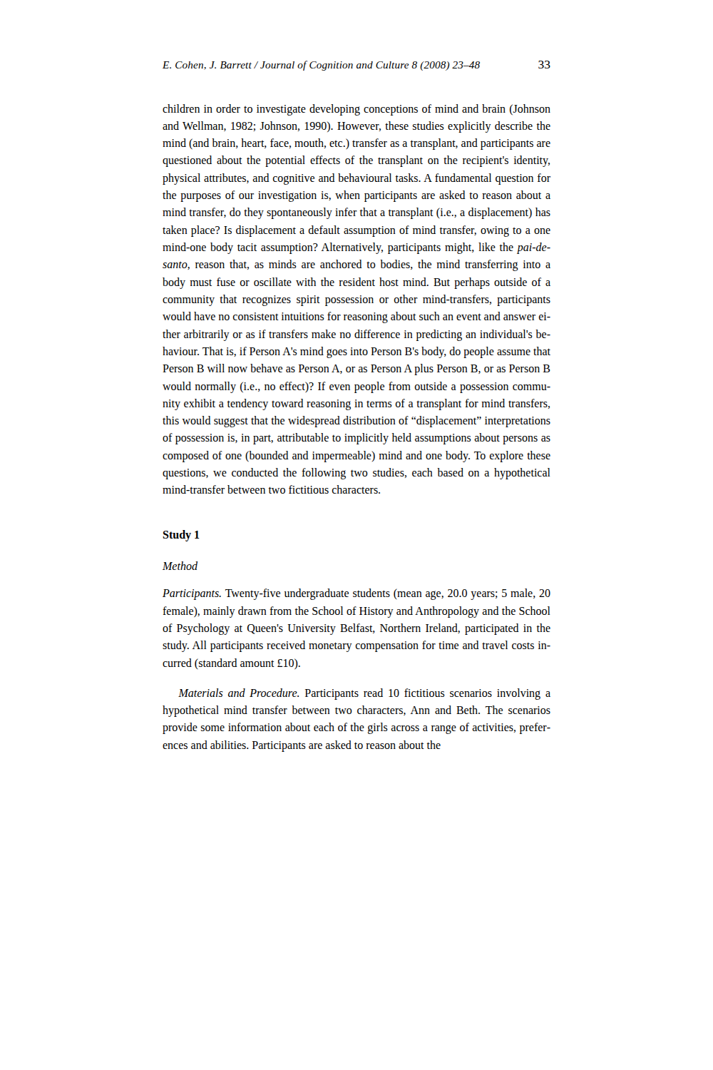E. Cohen, J. Barrett / Journal of Cognition and Culture 8 (2008) 23–48 33
children in order to investigate developing conceptions of mind and brain (Johnson and Wellman, 1982; Johnson, 1990). However, these studies explicitly describe the mind (and brain, heart, face, mouth, etc.) transfer as a transplant, and participants are questioned about the potential effects of the transplant on the recipient's identity, physical attributes, and cognitive and behavioural tasks. A fundamental question for the purposes of our investigation is, when participants are asked to reason about a mind transfer, do they spontaneously infer that a transplant (i.e., a displacement) has taken place? Is displacement a default assumption of mind transfer, owing to a one mind-one body tacit assumption? Alternatively, participants might, like the pai-de-santo, reason that, as minds are anchored to bodies, the mind transferring into a body must fuse or oscillate with the resident host mind. But perhaps outside of a community that recognizes spirit possession or other mind-transfers, participants would have no consistent intuitions for reasoning about such an event and answer either arbitrarily or as if transfers make no difference in predicting an individual's behaviour. That is, if Person A's mind goes into Person B's body, do people assume that Person B will now behave as Person A, or as Person A plus Person B, or as Person B would normally (i.e., no effect)? If even people from outside a possession community exhibit a tendency toward reasoning in terms of a transplant for mind transfers, this would suggest that the widespread distribution of “displacement” interpretations of possession is, in part, attributable to implicitly held assumptions about persons as composed of one (bounded and impermeable) mind and one body. To explore these questions, we conducted the following two studies, each based on a hypothetical mind-transfer between two fictitious characters.
Study 1
Method
Participants. Twenty-five undergraduate students (mean age, 20.0 years; 5 male, 20 female), mainly drawn from the School of History and Anthropology and the School of Psychology at Queen's University Belfast, Northern Ireland, participated in the study. All participants received monetary compensation for time and travel costs incurred (standard amount £10).
Materials and Procedure. Participants read 10 fictitious scenarios involving a hypothetical mind transfer between two characters, Ann and Beth. The scenarios provide some information about each of the girls across a range of activities, preferences and abilities. Participants are asked to reason about the